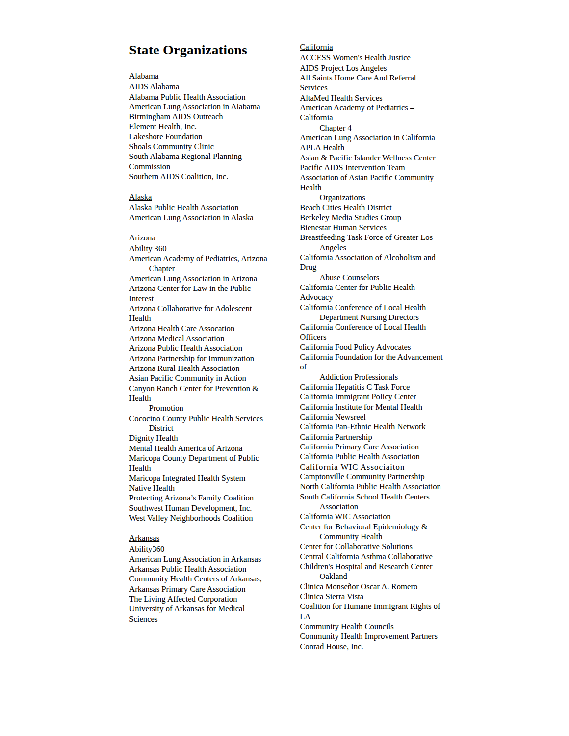State Organizations
Alabama
AIDS Alabama
Alabama Public Health Association
American Lung Association in Alabama
Birmingham AIDS Outreach
Element Health, Inc.
Lakeshore Foundation
Shoals Community Clinic
South Alabama Regional Planning Commission
Southern AIDS Coalition, Inc.
Alaska
Alaska Public Health Association
American Lung Association in Alaska
Arizona
Ability 360
American Academy of Pediatrics, ArizonaChapter
American Lung Association in Arizona
Arizona Center for Law in the Public Interest
Arizona Collaborative for Adolescent Health
Arizona Health Care Assocation
Arizona Medical Association
Arizona Public Health Association
Arizona Partnership for Immunization
Arizona Rural Health Association
Asian Pacific Community in Action
Canyon Ranch Center for Prevention & HealthPromotion
Cococino County Public Health ServicesDistrict
Dignity Health
Mental Health America of Arizona
Maricopa County Department of Public Health
Maricopa Integrated Health System
Native Health
Protecting Arizona’s Family Coalition
Southwest Human Development, Inc.
West Valley Neighborhoods Coalition
Arkansas
Ability360
American Lung Association in Arkansas
Arkansas Public Health Association
Community Health Centers of Arkansas,
Arkansas Primary Care Association
The Living Affected Corporation
University of Arkansas for Medical Sciences
California
ACCESS Women's Health Justice
AIDS Project Los Angeles
All Saints Home Care And Referral Services
AltaMed Health Services
American Academy of Pediatrics – CaliforniaChapter 4
American Lung Association in California
APLA Health
Asian & Pacific Islander Wellness Center
Pacific AIDS Intervention Team
Association of Asian Pacific Community HealthOrganizations
Beach Cities Health District
Berkeley Media Studies Group
Bienestar Human Services
Breastfeeding Task Force of Greater LosAngeles
California Association of Alcoholism and DrugAbuse Counselors
California Center for Public Health Advocacy
California Conference of Local HealthDepartment Nursing Directors
California Conference of Local Health Officers
California Food Policy Advocates
California Foundation for the Advancement ofAddiction Professionals
California Hepatitis C Task Force
California Immigrant Policy Center
California Institute for Mental Health
California Newsreel
California Pan-Ethnic Health Network
California Partnership
California Primary Care Association
California Public Health Association
California WIC Associaiton
Camptonville Community Partnership
North California Public Health Association
South California School Health CentersAssociation
California WIC Association
Center for Behavioral Epidemiology &Community Health
Center for Collaborative Solutions
Central California Asthma Collaborative
Children's Hospital and Research CenterOakland
Clinica Monseñor Oscar A. Romero
Clinica Sierra Vista
Coalition for Humane Immigrant Rights of LA
Community Health Councils
Community Health Improvement Partners
Conrad House, Inc.